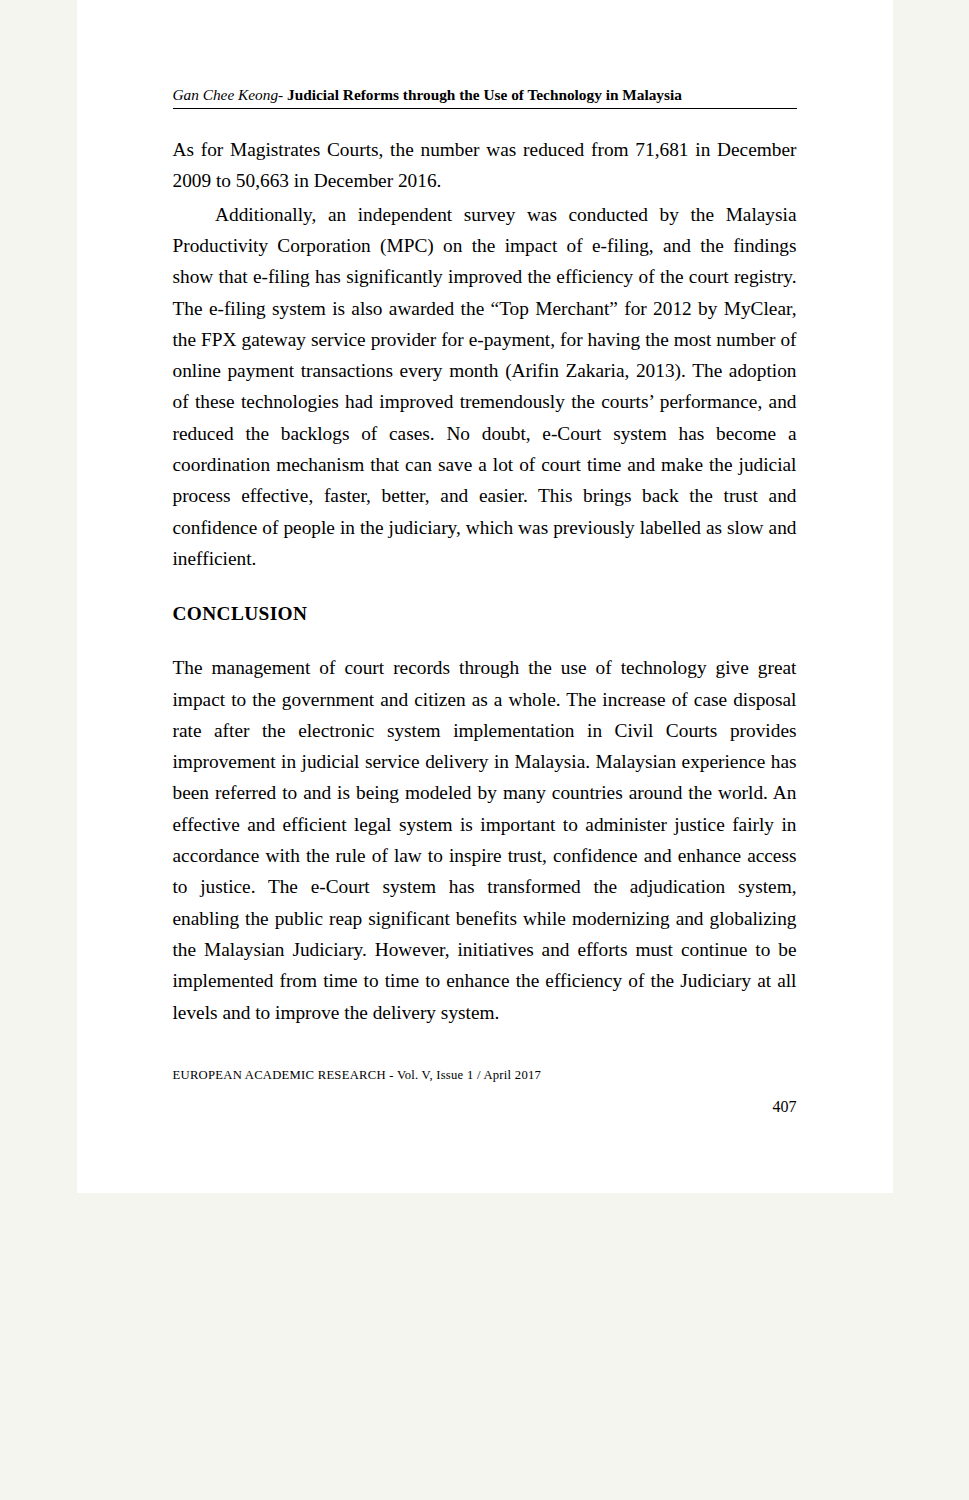Gan Chee Keong- Judicial Reforms through the Use of Technology in Malaysia
As for Magistrates Courts, the number was reduced from 71,681 in December 2009 to 50,663 in December 2016.
Additionally, an independent survey was conducted by the Malaysia Productivity Corporation (MPC) on the impact of e-filing, and the findings show that e-filing has significantly improved the efficiency of the court registry. The e-filing system is also awarded the “Top Merchant” for 2012 by MyClear, the FPX gateway service provider for e-payment, for having the most number of online payment transactions every month (Arifin Zakaria, 2013). The adoption of these technologies had improved tremendously the courts’ performance, and reduced the backlogs of cases. No doubt, e-Court system has become a coordination mechanism that can save a lot of court time and make the judicial process effective, faster, better, and easier. This brings back the trust and confidence of people in the judiciary, which was previously labelled as slow and inefficient.
CONCLUSION
The management of court records through the use of technology give great impact to the government and citizen as a whole. The increase of case disposal rate after the electronic system implementation in Civil Courts provides improvement in judicial service delivery in Malaysia. Malaysian experience has been referred to and is being modeled by many countries around the world. An effective and efficient legal system is important to administer justice fairly in accordance with the rule of law to inspire trust, confidence and enhance access to justice. The e-Court system has transformed the adjudication system, enabling the public reap significant benefits while modernizing and globalizing the Malaysian Judiciary. However, initiatives and efforts must continue to be implemented from time to time to enhance the efficiency of the Judiciary at all levels and to improve the delivery system.
EUROPEAN ACADEMIC RESEARCH - Vol. V, Issue 1 / April 2017
407